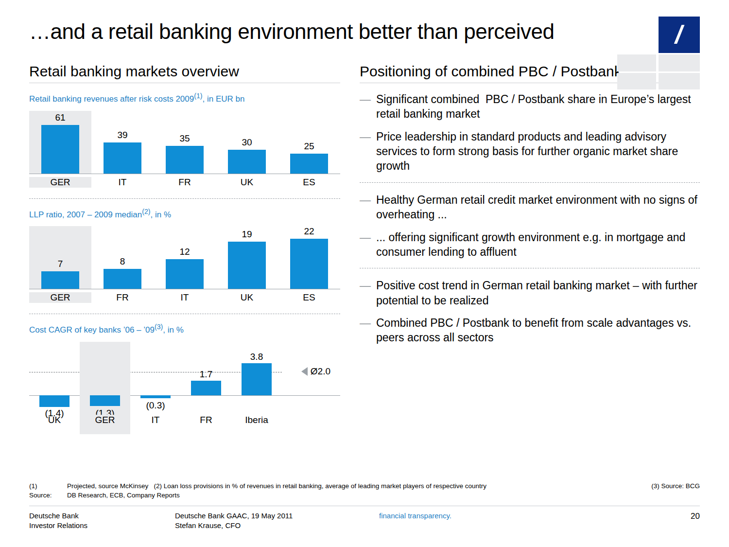/
…and a retail banking environment better than perceived
Retail banking markets overview
Retail banking revenues after risk costs 2009(1), in EUR bn
61
39
35
30
25
GER
IT
FR
UK
ES
LLP ratio, 2007 – 2009 median(2), in %
7
8
12
19
22
GER
FR
IT
UK
ES
Cost CAGR of key banks ’06 – ’09(3), in %
Ø2.0
(1.4)
(1.3)
(0.3)
1.7
3.8
UK
GER
IT
FR
Iberia
Positioning of combined PBC / Postbank
Significant combined PBC / Postbank share in Europe’s largest retail banking market
Price leadership in standard products and leading advisory services to form strong basis for further organic market share growth
Healthy German retail credit market environment with no signs of overheating ...
... offering significant growth environment e.g. in mortgage and consumer lending to affluent
Positive cost trend in German retail banking market – with further potential to be realized
Combined PBC / Postbank to benefit from scale advantages vs. peers across all sectors
(1)
Projected, source McKinsey (2) Loan loss provisions in % of revenues in retail banking, average of leading market players of respective country
(3) Source: BCG
Source:
DB Research, ECB, Company Reports
Deutsche Bank
Investor Relations
Deutsche Bank GAAC, 19 May 2011
Stefan Krause, CFO
financial transparency.
20